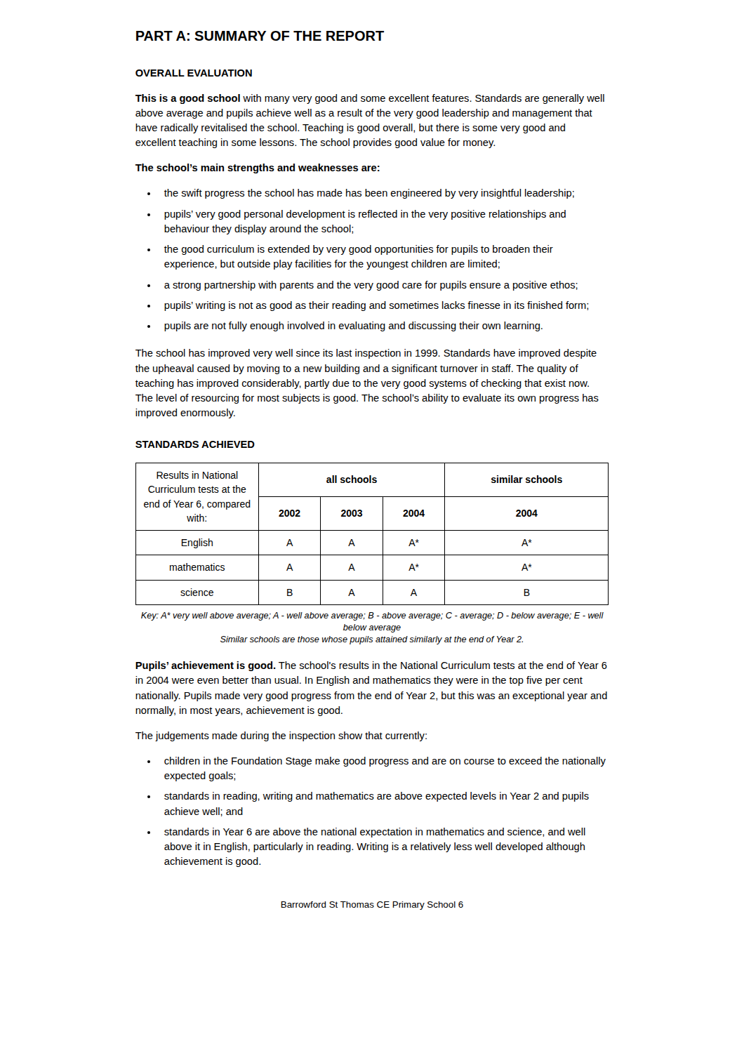PART A: SUMMARY OF THE REPORT
OVERALL EVALUATION
This is a good school with many very good and some excellent features. Standards are generally well above average and pupils achieve well as a result of the very good leadership and management that have radically revitalised the school. Teaching is good overall, but there is some very good and excellent teaching in some lessons. The school provides good value for money.
The school’s main strengths and weaknesses are:
the swift progress the school has made has been engineered by very insightful leadership;
pupils’ very good personal development is reflected in the very positive relationships and behaviour they display around the school;
the good curriculum is extended by very good opportunities for pupils to broaden their experience, but outside play facilities for the youngest children are limited;
a strong partnership with parents and the very good care for pupils ensure a positive ethos;
pupils’ writing is not as good as their reading and sometimes lacks finesse in its finished form;
pupils are not fully enough involved in evaluating and discussing their own learning.
The school has improved very well since its last inspection in 1999. Standards have improved despite the upheaval caused by moving to a new building and a significant turnover in staff. The quality of teaching has improved considerably, partly due to the very good systems of checking that exist now. The level of resourcing for most subjects is good. The school’s ability to evaluate its own progress has improved enormously.
STANDARDS ACHIEVED
| Results in National Curriculum tests at the end of Year 6, compared with: | all schools | similar schools |
| --- | --- | --- |
| 2002 | 2003 | 2004 | 2004 |
| English | A | A | A* | A* |
| mathematics | A | A | A* | A* |
| science | B | A | A | B |
Key: A* very well above average; A - well above average; B - above average; C - average; D - below average; E - well below average
Similar schools are those whose pupils attained similarly at the end of Year 2.
Pupils’ achievement is good. The school's results in the National Curriculum tests at the end of Year 6 in 2004 were even better than usual. In English and mathematics they were in the top five per cent nationally. Pupils made very good progress from the end of Year 2, but this was an exceptional year and normally, in most years, achievement is good.
The judgements made during the inspection show that currently:
children in the Foundation Stage make good progress and are on course to exceed the nationally expected goals;
standards in reading, writing and mathematics are above expected levels in Year 2 and pupils achieve well; and
standards in Year 6 are above the national expectation in mathematics and science, and well above it in English, particularly in reading. Writing is a relatively less well developed although achievement is good.
Barrowford St Thomas CE Primary School 6